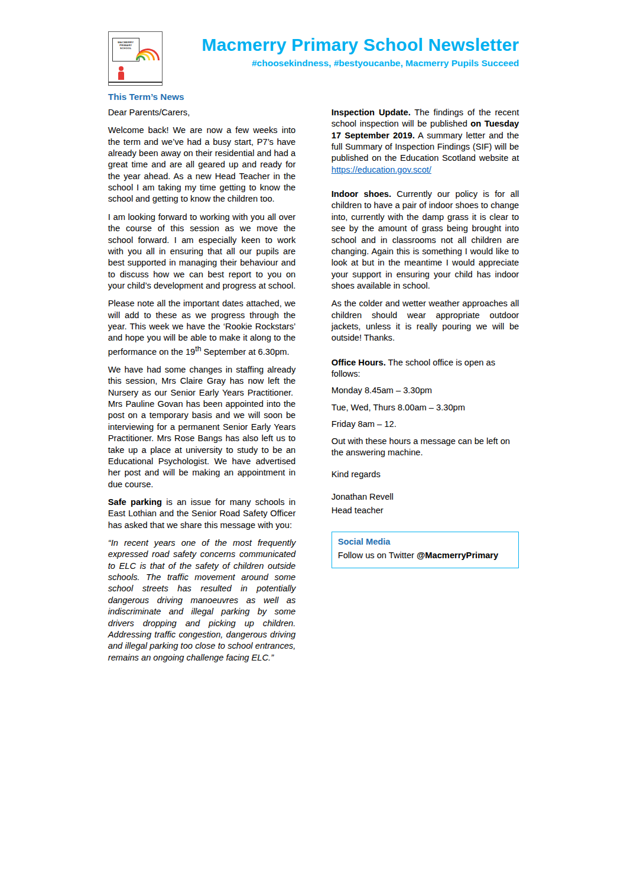MACMERRY
PRIMARY
SCHOOL
Macmerry Primary School Newsletter
#choosekindness, #bestyoucanbe, Macmerry Pupils Succeed
This Term’s News
Dear Parents/Carers,
Welcome back! We are now a few weeks into the term and we’ve had a busy start, P7’s have already been away on their residential and had a great time and are all geared up and ready for the year ahead. As a new Head Teacher in the school I am taking my time getting to know the school and getting to know the children too.
I am looking forward to working with you all over the course of this session as we move the school forward. I am especially keen to work with you all in ensuring that all our pupils are best supported in managing their behaviour and to discuss how we can best report to you on your child’s development and progress at school.
Please note all the important dates attached, we will add to these as we progress through the year. This week we have the ‘Rookie Rockstars’ and hope you will be able to make it along to the performance on the 19th September at 6.30pm.
We have had some changes in staffing already this session, Mrs Claire Gray has now left the Nursery as our Senior Early Years Practitioner. Mrs Pauline Govan has been appointed into the post on a temporary basis and we will soon be interviewing for a permanent Senior Early Years Practitioner. Mrs Rose Bangs has also left us to take up a place at university to study to be an Educational Psychologist. We have advertised her post and will be making an appointment in due course.
Safe parking is an issue for many schools in East Lothian and the Senior Road Safety Officer has asked that we share this message with you:
“In recent years one of the most frequently expressed road safety concerns communicated to ELC is that of the safety of children outside schools. The traffic movement around some school streets has resulted in potentially dangerous driving manoeuvres as well as indiscriminate and illegal parking by some drivers dropping and picking up children. Addressing traffic congestion, dangerous driving and illegal parking too close to school entrances, remains an ongoing challenge facing ELC.”
Inspection Update. The findings of the recent school inspection will be published on Tuesday 17 September 2019. A summary letter and the full Summary of Inspection Findings (SIF) will be published on the Education Scotland website at https://education.gov.scot/
Indoor shoes. Currently our policy is for all children to have a pair of indoor shoes to change into, currently with the damp grass it is clear to see by the amount of grass being brought into school and in classrooms not all children are changing. Again this is something I would like to look at but in the meantime I would appreciate your support in ensuring your child has indoor shoes available in school.
As the colder and wetter weather approaches all children should wear appropriate outdoor jackets, unless it is really pouring we will be outside! Thanks.
Office Hours. The school office is open as follows:
Monday 8.45am – 3.30pm
Tue, Wed, Thurs 8.00am – 3.30pm
Friday 8am – 12.
Out with these hours a message can be left on the answering machine.
Kind regards
Jonathan Revell
Head teacher
Social Media
Follow us on Twitter @MacmerryPrimary